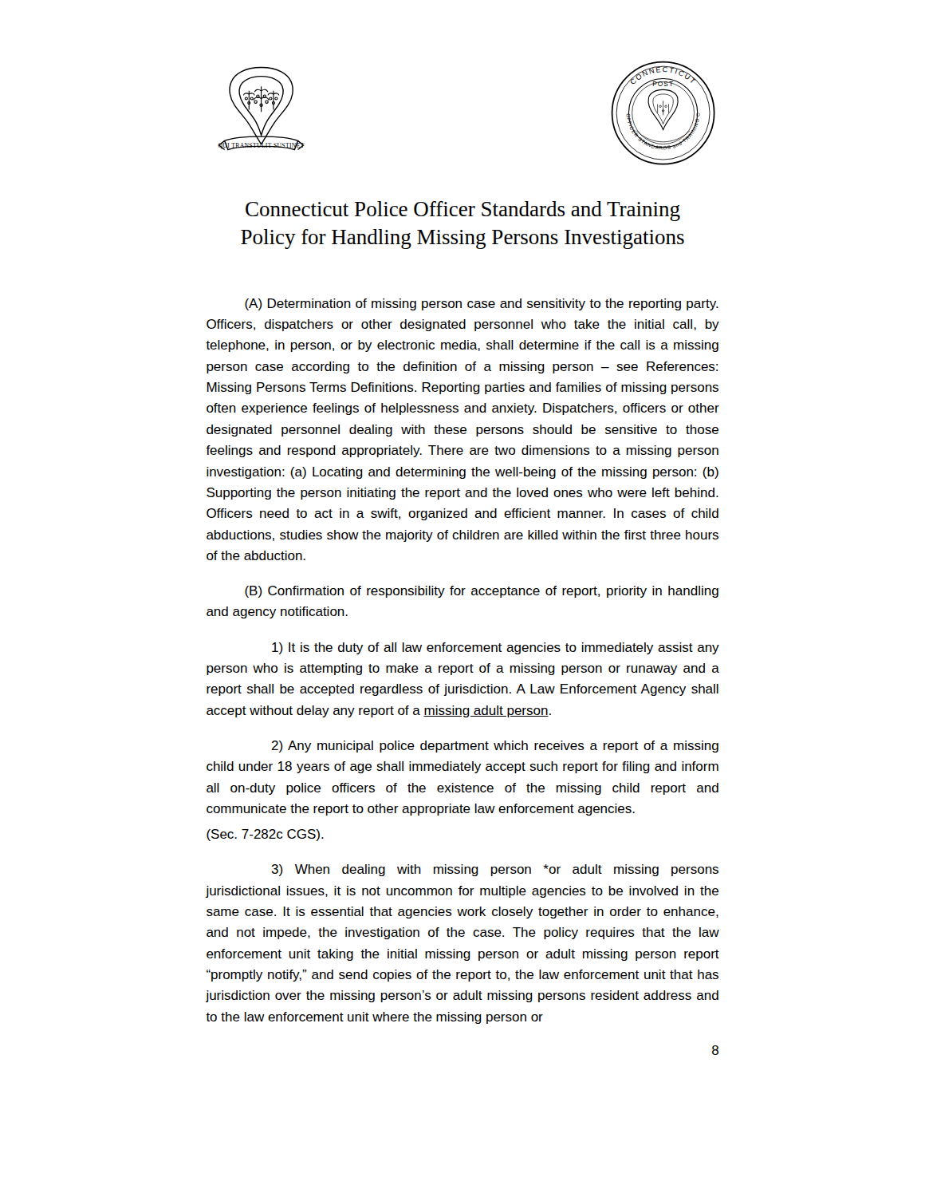QUI TRANSTULIT SUSTINET
CONNECTICUT POLICE OFFICER STANDARDS and TRAINING COUNCIL POST
Connecticut Police Officer Standards and Training
Policy for Handling Missing Persons Investigations
(A) Determination of missing person case and sensitivity to the reporting party. Officers, dispatchers or other designated personnel who take the initial call, by telephone, in person, or by electronic media, shall determine if the call is a missing person case according to the definition of a missing person – see References: Missing Persons Terms Definitions. Reporting parties and families of missing persons often experience feelings of helplessness and anxiety. Dispatchers, officers or other designated personnel dealing with these persons should be sensitive to those feelings and respond appropriately. There are two dimensions to a missing person investigation: (a) Locating and determining the well-being of the missing person: (b) Supporting the person initiating the report and the loved ones who were left behind. Officers need to act in a swift, organized and efficient manner. In cases of child abductions, studies show the majority of children are killed within the first three hours of the abduction.
(B) Confirmation of responsibility for acceptance of report, priority in handling and agency notification.
1) It is the duty of all law enforcement agencies to immediately assist any person who is attempting to make a report of a missing person or runaway and a report shall be accepted regardless of jurisdiction. A Law Enforcement Agency shall accept without delay any report of a missing adult person.
2) Any municipal police department which receives a report of a missing child under 18 years of age shall immediately accept such report for filing and inform all on-duty police officers of the existence of the missing child report and communicate the report to other appropriate law enforcement agencies.
(Sec. 7-282c CGS).
3) When dealing with missing person *or adult missing persons jurisdictional issues, it is not uncommon for multiple agencies to be involved in the same case. It is essential that agencies work closely together in order to enhance, and not impede, the investigation of the case. The policy requires that the law enforcement unit taking the initial missing person or adult missing person report “promptly notify,” and send copies of the report to, the law enforcement unit that has jurisdiction over the missing person’s or adult missing persons resident address and to the law enforcement unit where the missing person or
8